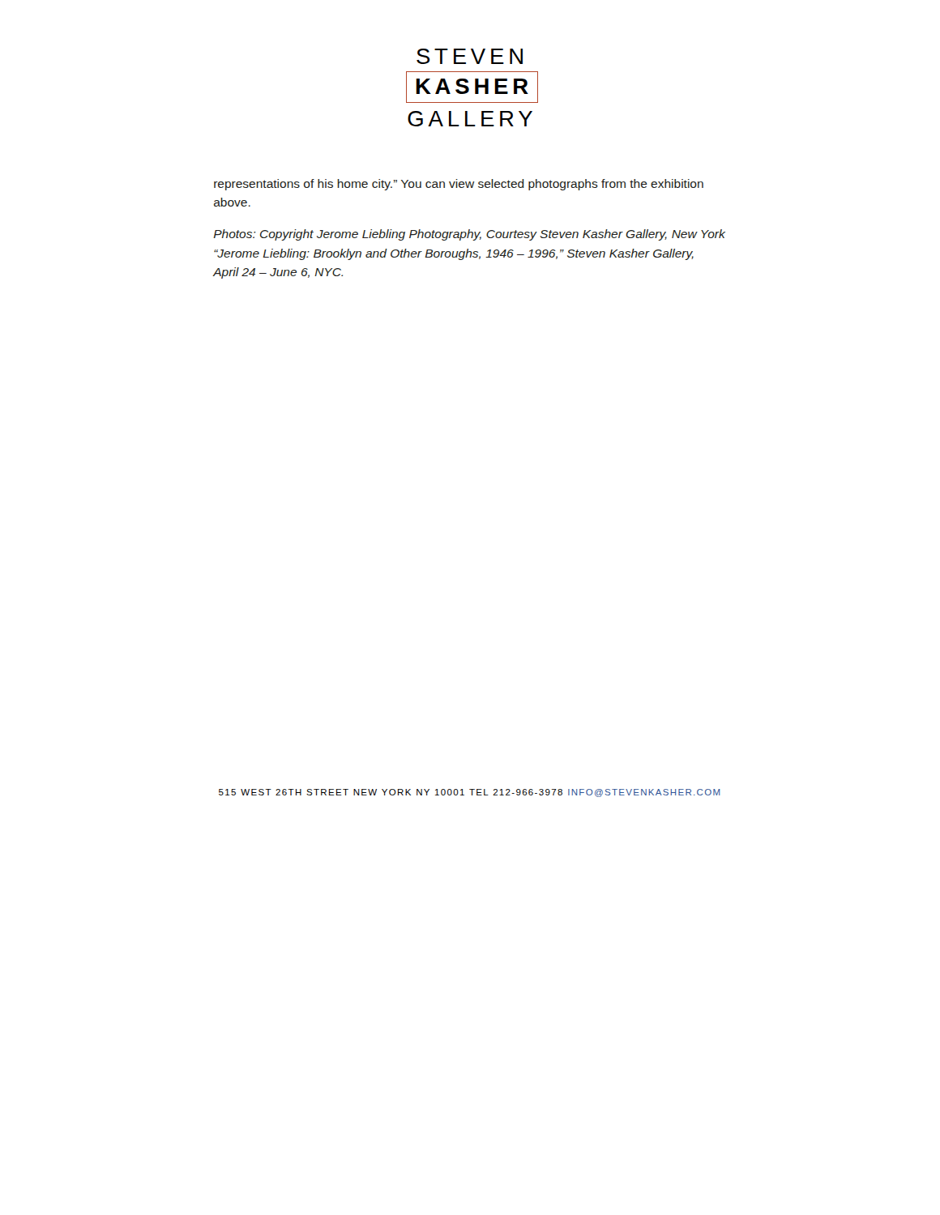STEVEN
KASHER
GALLERY
representations of his home city.” You can view selected photographs from the exhibition above.
Photos: Copyright Jerome Liebling Photography, Courtesy Steven Kasher Gallery, New York
“Jerome Liebling: Brooklyn and Other Boroughs, 1946 – 1996,” Steven Kasher Gallery,
April 24 – June 6, NYC.
515 WEST 26TH STREET NEW YORK NY 10001 TEL 212-966-3978 INFO@STEVENKASHER.COM